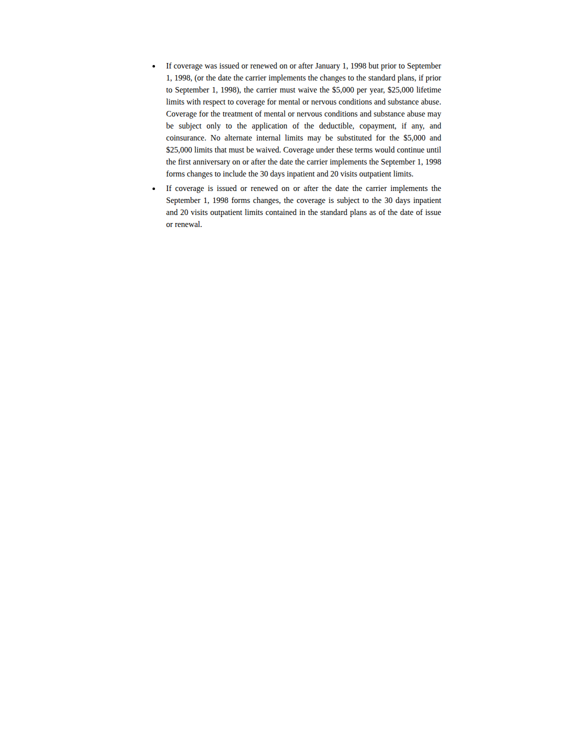If coverage was issued or renewed on or after January 1, 1998 but prior to September 1, 1998, (or the date the carrier implements the changes to the standard plans, if prior to September 1, 1998), the carrier must waive the $5,000 per year, $25,000 lifetime limits with respect to coverage for mental or nervous conditions and substance abuse. Coverage for the treatment of mental or nervous conditions and substance abuse may be subject only to the application of the deductible, copayment, if any, and coinsurance. No alternate internal limits may be substituted for the $5,000 and $25,000 limits that must be waived. Coverage under these terms would continue until the first anniversary on or after the date the carrier implements the September 1, 1998 forms changes to include the 30 days inpatient and 20 visits outpatient limits.
If coverage is issued or renewed on or after the date the carrier implements the September 1, 1998 forms changes, the coverage is subject to the 30 days inpatient and 20 visits outpatient limits contained in the standard plans as of the date of issue or renewal.